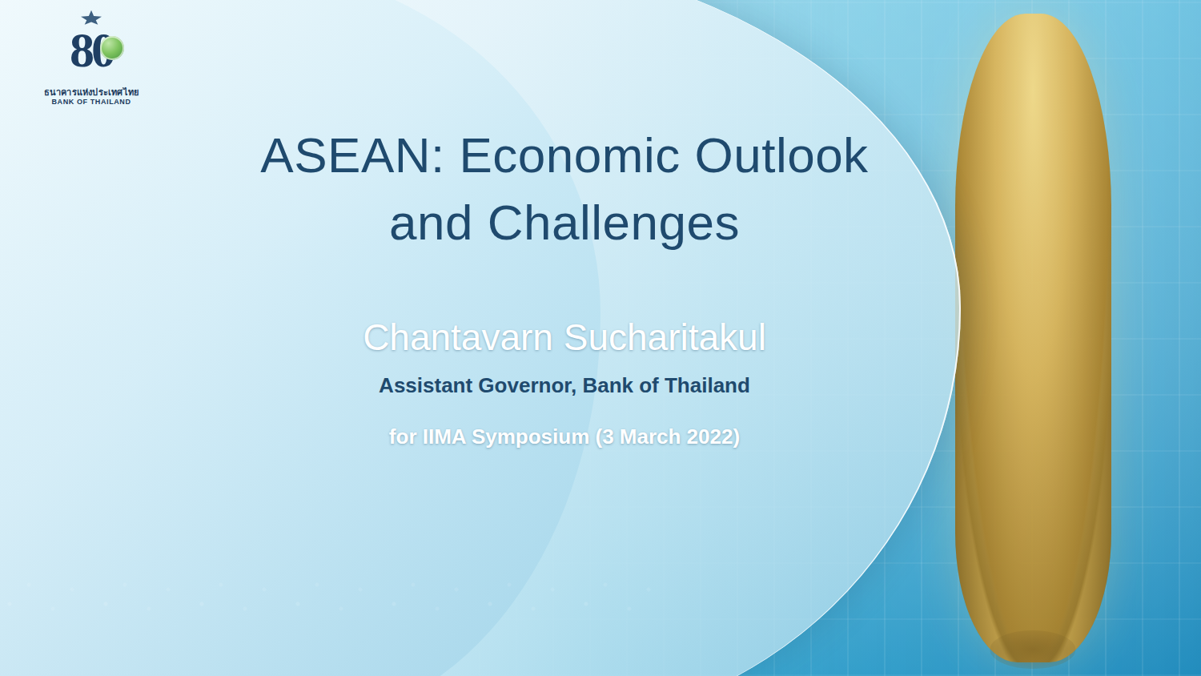80
ธนาคารแห่งประเทศไทย
BANK OF THAILAND
ASEAN: Economic Outlook
and Challenges
Chantavarn Sucharitakul
Assistant Governor, Bank of Thailand
for IIMA Symposium (3 March 2022)